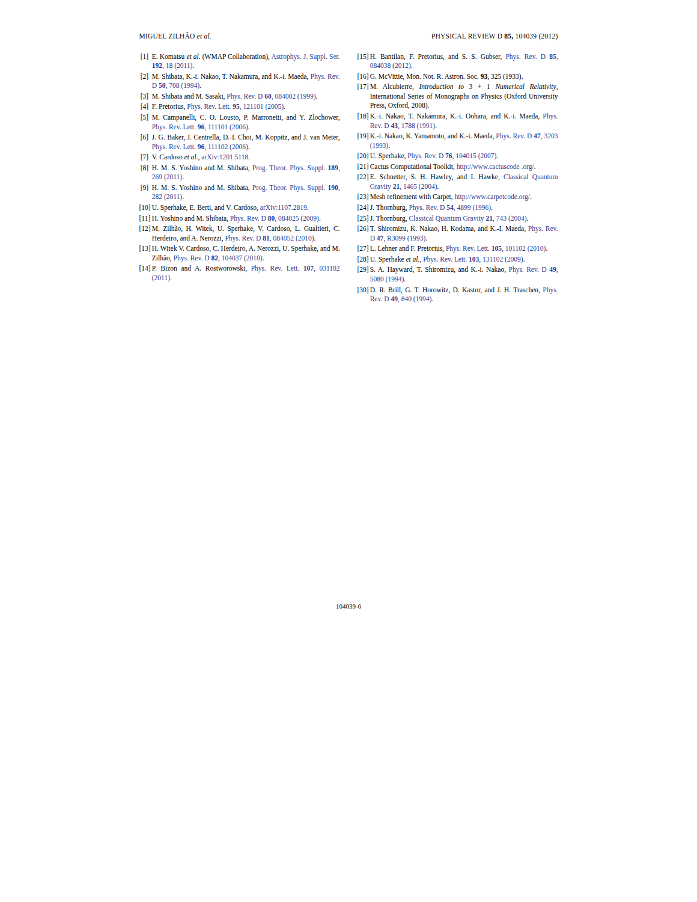MIGUEL ZILHÃO et al.
PHYSICAL REVIEW D 85, 104039 (2012)
[1] E. Komatsu et al. (WMAP Collaboration), Astrophys. J. Suppl. Ser. 192, 18 (2011).
[2] M. Shibata, K.-i. Nakao, T. Nakamura, and K.-i. Maeda, Phys. Rev. D 50, 708 (1994).
[3] M. Shibata and M. Sasaki, Phys. Rev. D 60, 084002 (1999).
[4] F. Pretorius, Phys. Rev. Lett. 95, 121101 (2005).
[5] M. Campanelli, C. O. Lousto, P. Marronetti, and Y. Zlochower, Phys. Rev. Lett. 96, 111101 (2006).
[6] J. G. Baker, J. Centrella, D.-I. Choi, M. Koppitz, and J. van Meter, Phys. Rev. Lett. 96, 111102 (2006).
[7] V. Cardoso et al., arXiv:1201.5118.
[8] H. M. S. Yoshino and M. Shibata, Prog. Theor. Phys. Suppl. 189, 269 (2011).
[9] H. M. S. Yoshino and M. Shibata, Prog. Theor. Phys. Suppl. 190, 282 (2011).
[10] U. Sperhake, E. Berti, and V. Cardoso, arXiv:1107.2819.
[11] H. Yoshino and M. Shibata, Phys. Rev. D 80, 084025 (2009).
[12] M. Zilhão, H. Witek, U. Sperhake, V. Cardoso, L. Gualtieri, C. Herdeiro, and A. Nerozzi, Phys. Rev. D 81, 084052 (2010).
[13] H. Witek V. Cardoso, C. Herdeiro, A. Nerozzi, U. Sperhake, and M. Zilhão, Phys. Rev. D 82, 104037 (2010).
[14] P. Bizon and A. Rostworowski, Phys. Rev. Lett. 107, 031102 (2011).
[15] H. Bantilan, F. Pretorius, and S. S. Gubser, Phys. Rev. D 85, 084038 (2012).
[16] G. McVittie, Mon. Not. R. Astron. Soc. 93, 325 (1933).
[17] M. Alcubierre, Introduction to 3 + 1 Numerical Relativity, International Series of Monographs on Physics (Oxford University Press, Oxford, 2008).
[18] K.-i. Nakao, T. Nakamura, K.-i. Oohara, and K.-i. Maeda, Phys. Rev. D 43, 1788 (1991).
[19] K.-i. Nakao, K. Yamamoto, and K.-i. Maeda, Phys. Rev. D 47, 3203 (1993).
[20] U. Sperhake, Phys. Rev. D 76, 104015 (2007).
[21] Cactus Computational Toolkit, http://www.cactuscode .org/.
[22] E. Schnetter, S. H. Hawley, and I. Hawke, Classical Quantum Gravity 21, 1465 (2004).
[23] Mesh refinement with Carpet, http://www.carpetcode.org/.
[24] J. Thornburg, Phys. Rev. D 54, 4899 (1996).
[25] J. Thornburg, Classical Quantum Gravity 21, 743 (2004).
[26] T. Shiromizu, K. Nakao, H. Kodama, and K.-I. Maeda, Phys. Rev. D 47, R3099 (1993).
[27] L. Lehner and F. Pretorius, Phys. Rev. Lett. 105, 101102 (2010).
[28] U. Sperhake et al., Phys. Rev. Lett. 103, 131102 (2009).
[29] S. A. Hayward, T. Shiromizu, and K.-i. Nakao, Phys. Rev. D 49, 5080 (1994).
[30] D. R. Brill, G. T. Horowitz, D. Kastor, and J. H. Traschen, Phys. Rev. D 49, 840 (1994).
104039-6